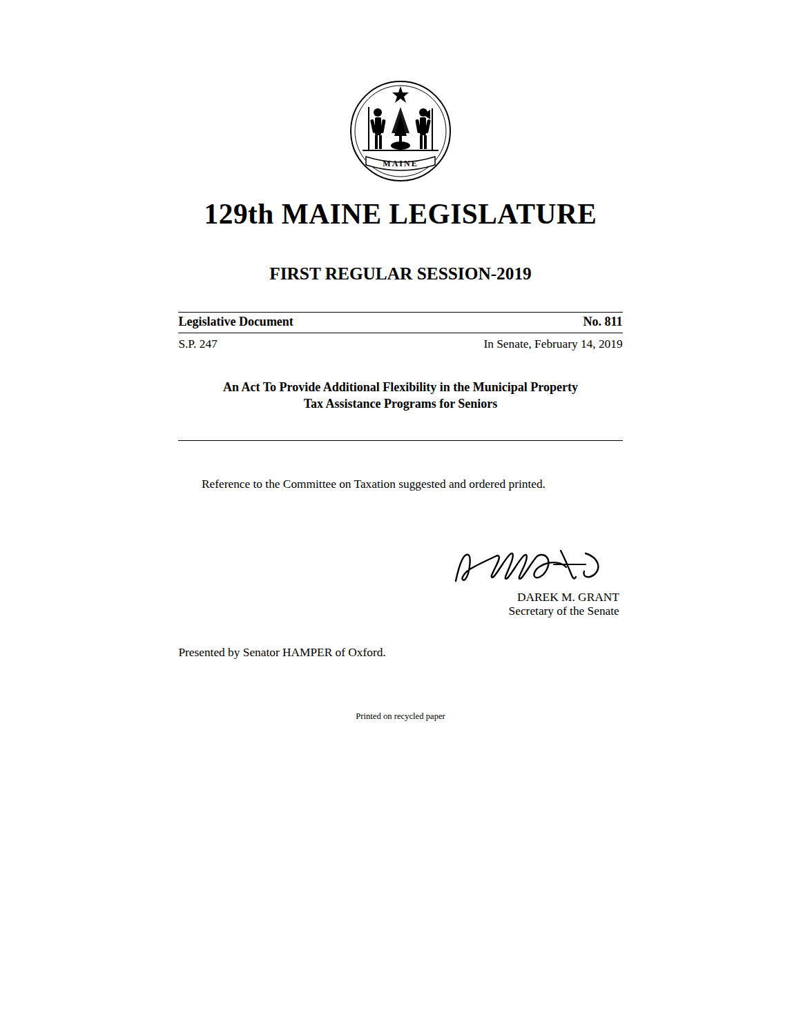MAINE
129th MAINE LEGISLATURE
FIRST REGULAR SESSION-2019
Legislative Document No. 811
S.P. 247 In Senate, February 14, 2019
An Act To Provide Additional Flexibility in the Municipal Property
Tax Assistance Programs for Seniors
Reference to the Committee on Taxation suggested and ordered printed.
DAREK M. GRANT
Secretary of the Senate
Presented by Senator HAMPER of Oxford.
Printed on recycled paper